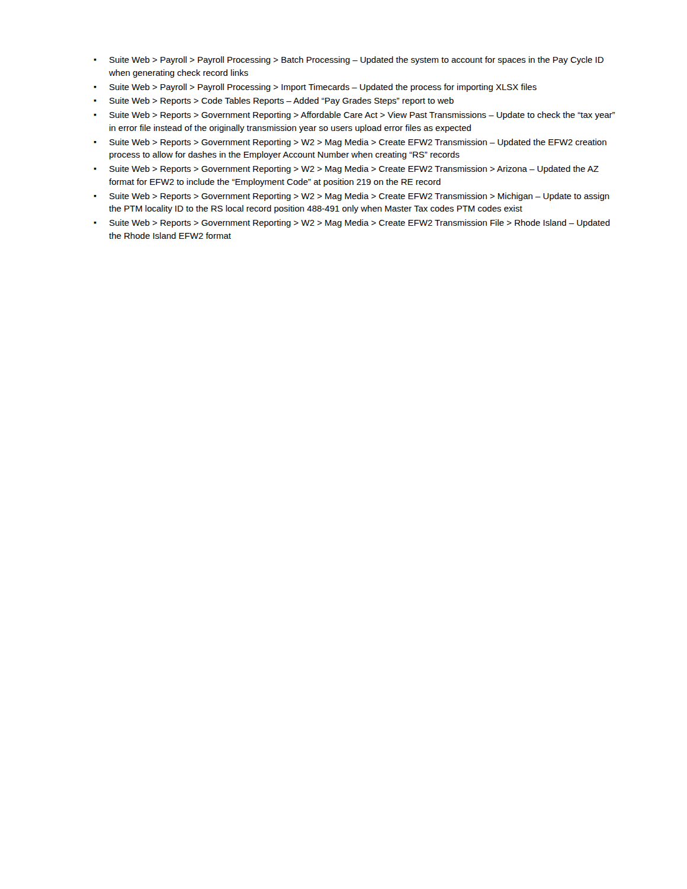Suite Web > Payroll > Payroll Processing > Batch Processing – Updated the system to account for spaces in the Pay Cycle ID when generating check record links
Suite Web > Payroll > Payroll Processing > Import Timecards – Updated the process for importing XLSX files
Suite Web > Reports > Code Tables Reports – Added “Pay Grades Steps” report to web
Suite Web > Reports > Government Reporting > Affordable Care Act > View Past Transmissions – Update to check the “tax year” in error file instead of the originally transmission year so users upload error files as expected
Suite Web > Reports > Government Reporting > W2 > Mag Media > Create EFW2 Transmission – Updated the EFW2 creation process to allow for dashes in the Employer Account Number when creating “RS” records
Suite Web > Reports > Government Reporting > W2 > Mag Media > Create EFW2 Transmission > Arizona – Updated the AZ format for EFW2 to include the “Employment Code” at position 219 on the RE record
Suite Web > Reports > Government Reporting > W2 > Mag Media > Create EFW2 Transmission > Michigan – Update to assign the PTM locality ID to the RS local record position 488-491 only when Master Tax codes PTM codes exist
Suite Web > Reports > Government Reporting > W2 > Mag Media > Create EFW2 Transmission File > Rhode Island – Updated the Rhode Island EFW2 format